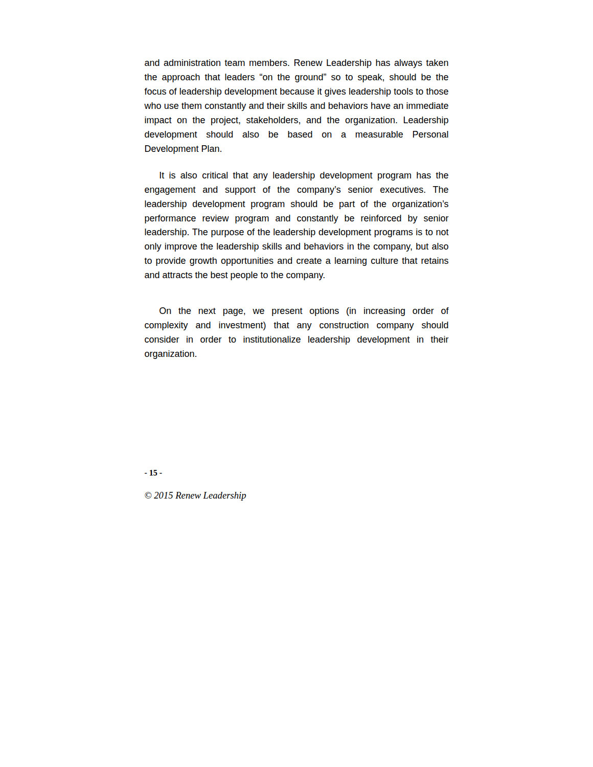and administration team members. Renew Leadership has always taken the approach that leaders “on the ground” so to speak, should be the focus of leadership development because it gives leadership tools to those who use them constantly and their skills and behaviors have an immediate impact on the project, stakeholders, and the organization. Leadership development should also be based on a measurable Personal Development Plan.
It is also critical that any leadership development program has the engagement and support of the company’s senior executives. The leadership development program should be part of the organization’s performance review program and constantly be reinforced by senior leadership. The purpose of the leadership development programs is to not only improve the leadership skills and behaviors in the company, but also to provide growth opportunities and create a learning culture that retains and attracts the best people to the company.
On the next page, we present options (in increasing order of complexity and investment) that any construction company should consider in order to institutionalize leadership development in their organization.
- 15 -
© 2015 Renew Leadership